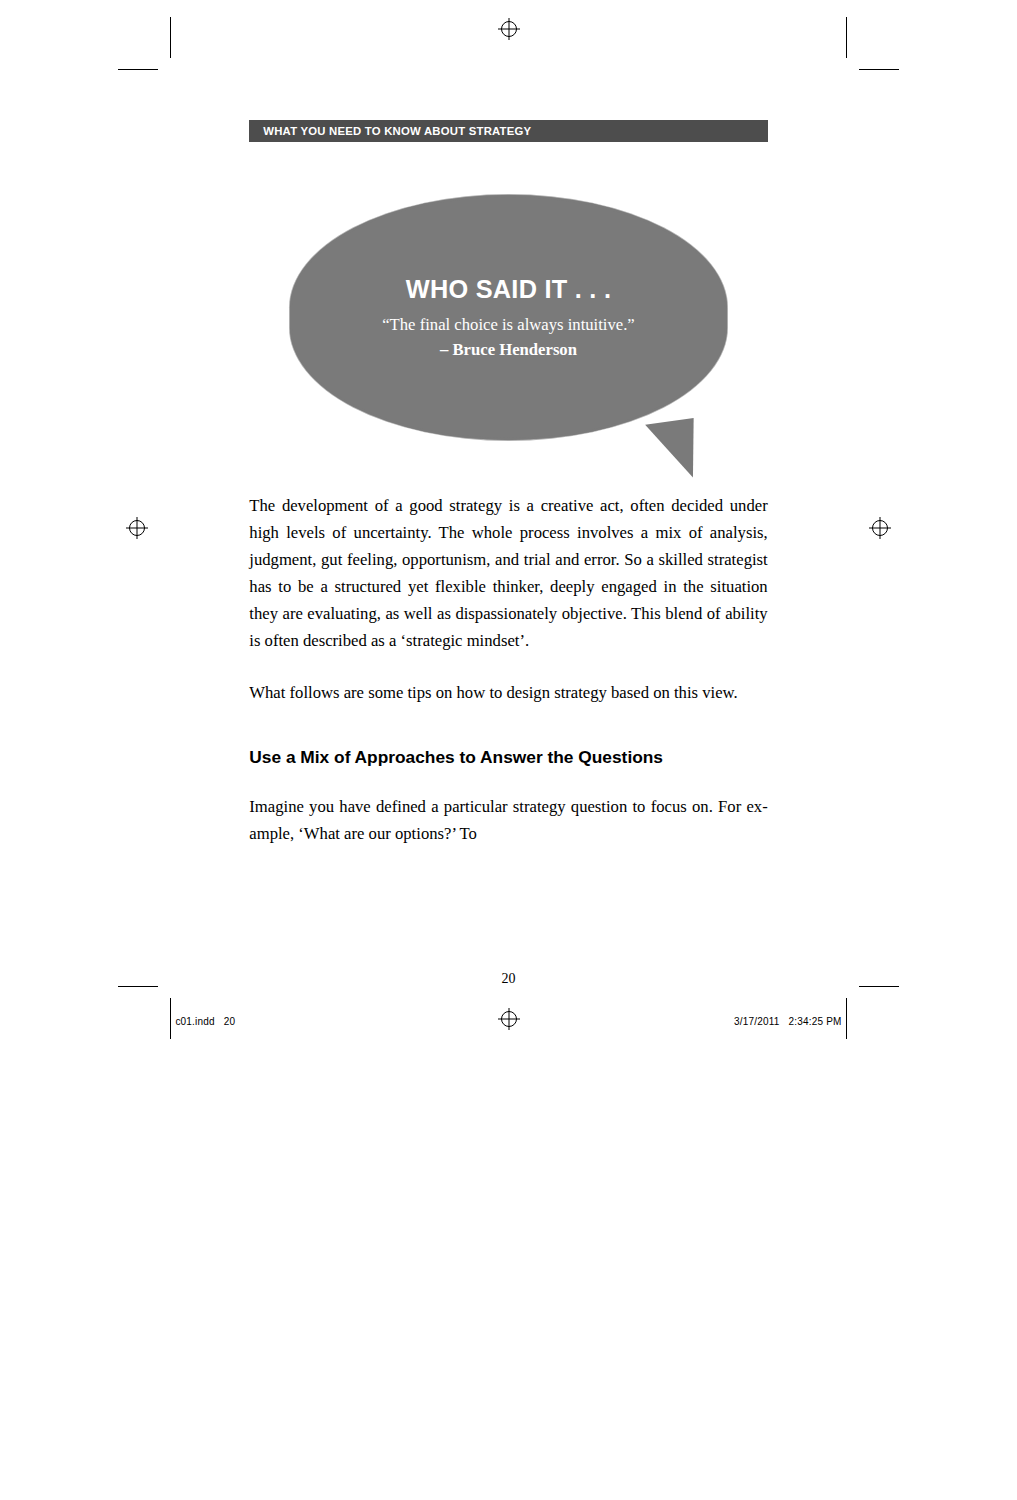What You Need to Know About Strategy
Who Said It . . .
“The final choice is always intuitive.”
– Bruce Henderson
The development of a good strategy is a creative act, often decided under high levels of uncertainty. The whole process involves a mix of analysis, judgment, gut feeling, opportunism, and trial and error. So a skilled strategist has to be a structured yet flexible thinker, deeply engaged in the situation they are evaluating, as well as dispassionately objective. This blend of ability is often described as a ‘strategic mindset’.
What follows are some tips on how to design strategy based on this view.
Use a Mix of Approaches to Answer the Questions
Imagine you have defined a particular strategy question to focus on. For example, ‘What are our options?’ To
20
c01.indd 20 3/17/2011 2:34:25 PM